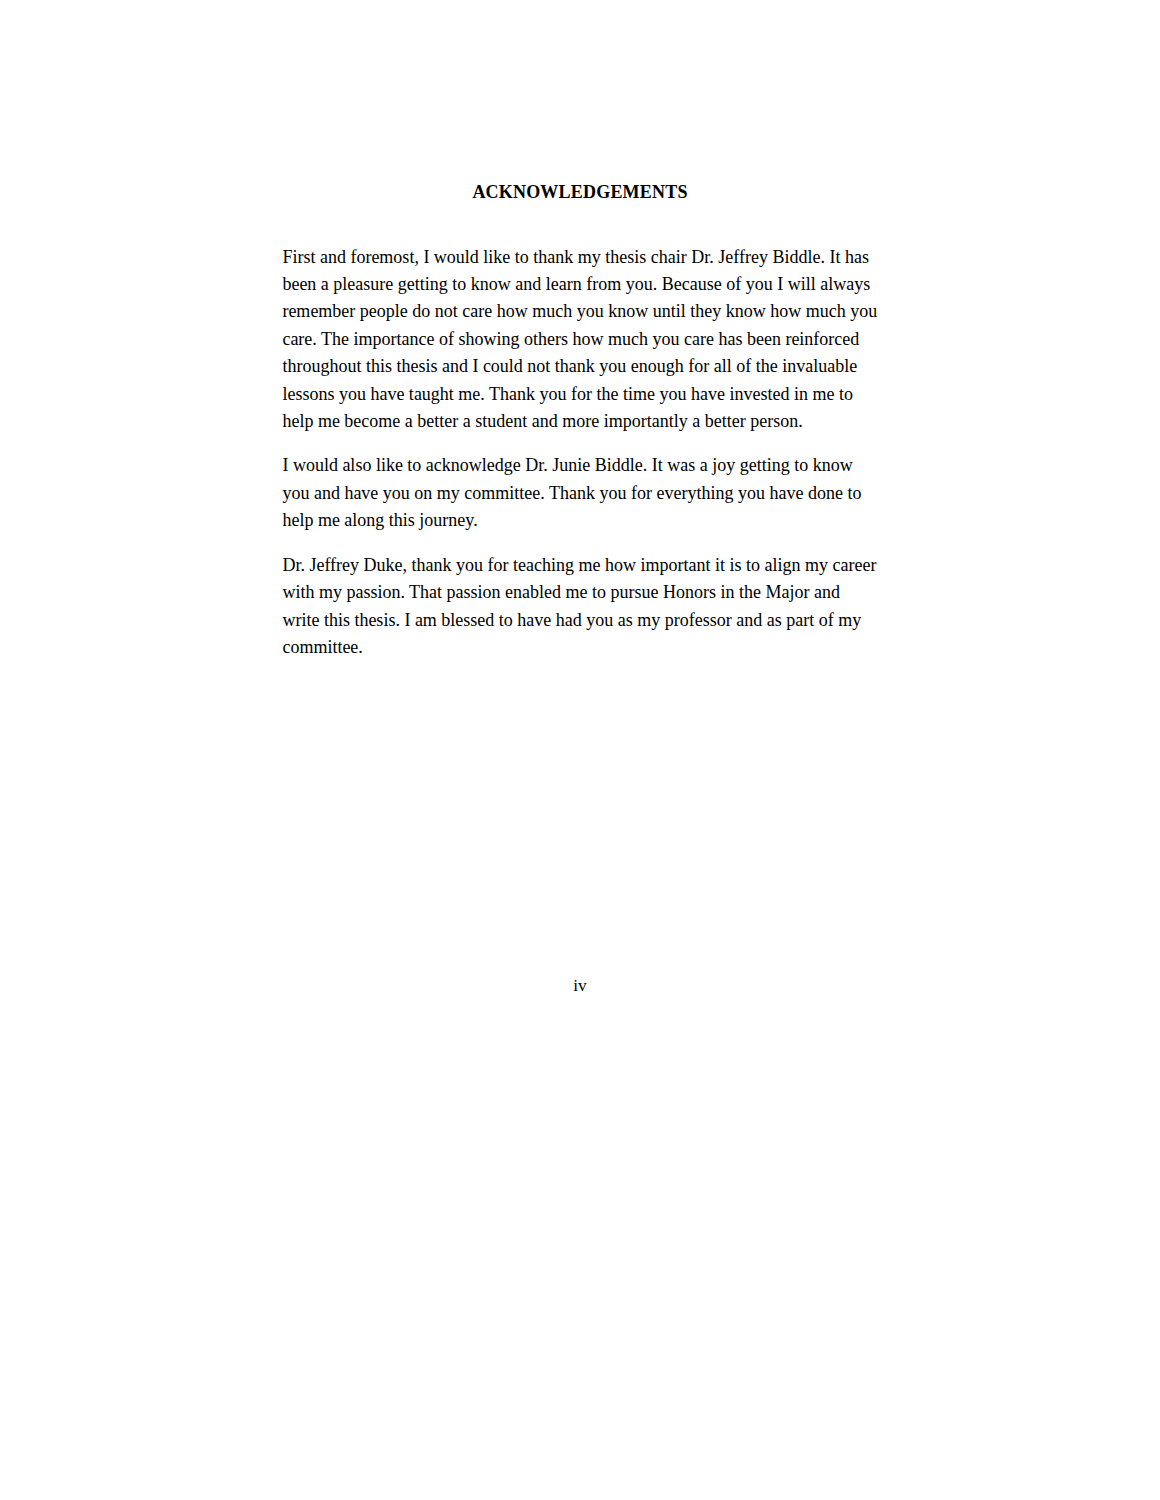ACKNOWLEDGEMENTS
First and foremost, I would like to thank my thesis chair Dr. Jeffrey Biddle. It has been a pleasure getting to know and learn from you. Because of you I will always remember people do not care how much you know until they know how much you care. The importance of showing others how much you care has been reinforced throughout this thesis and I could not thank you enough for all of the invaluable lessons you have taught me. Thank you for the time you have invested in me to help me become a better a student and more importantly a better person.
I would also like to acknowledge Dr. Junie Biddle. It was a joy getting to know you and have you on my committee. Thank you for everything you have done to help me along this journey.
Dr. Jeffrey Duke, thank you for teaching me how important it is to align my career with my passion. That passion enabled me to pursue Honors in the Major and write this thesis. I am blessed to have had you as my professor and as part of my committee.
iv